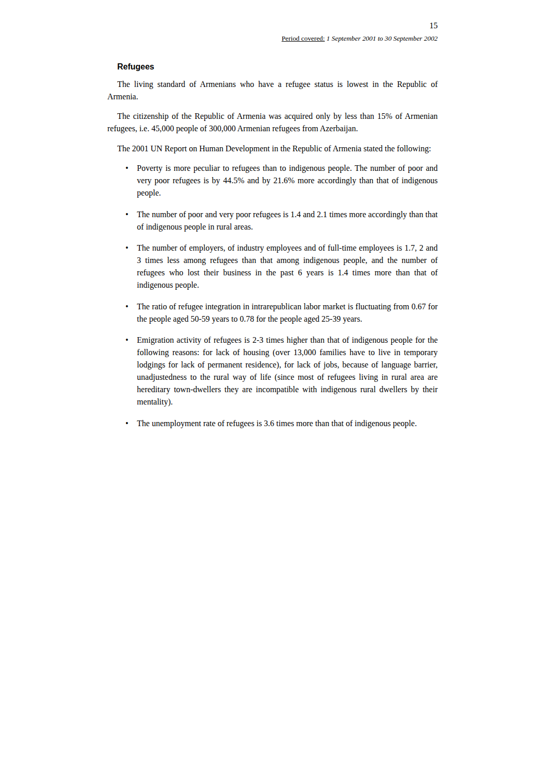15
Period covered: 1 September 2001 to 30 September 2002
Refugees
The living standard of Armenians who have a refugee status is lowest in the Republic of Armenia.
The citizenship of the Republic of Armenia was acquired only by less than 15% of Armenian refugees, i.e. 45,000 people of 300,000 Armenian refugees from Azerbaijan.
The 2001 UN Report on Human Development in the Republic of Armenia stated the following:
Poverty is more peculiar to refugees than to indigenous people. The number of poor and very poor refugees is by 44.5% and by 21.6% more accordingly than that of indigenous people.
The number of poor and very poor refugees is 1.4 and 2.1 times more accordingly than that of indigenous people in rural areas.
The number of employers, of industry employees and of full-time employees is 1.7, 2 and 3 times less among refugees than that among indigenous people, and the number of refugees who lost their business in the past 6 years is 1.4 times more than that of indigenous people.
The ratio of refugee integration in intrarepublican labor market is fluctuating from 0.67 for the people aged 50-59 years to 0.78 for the people aged 25-39 years.
Emigration activity of refugees is 2-3 times higher than that of indigenous people for the following reasons: for lack of housing (over 13,000 families have to live in temporary lodgings for lack of permanent residence), for lack of jobs, because of language barrier, unadjustedness to the rural way of life (since most of refugees living in rural area are hereditary town-dwellers they are incompatible with indigenous rural dwellers by their mentality).
The unemployment rate of refugees is 3.6 times more than that of indigenous people.